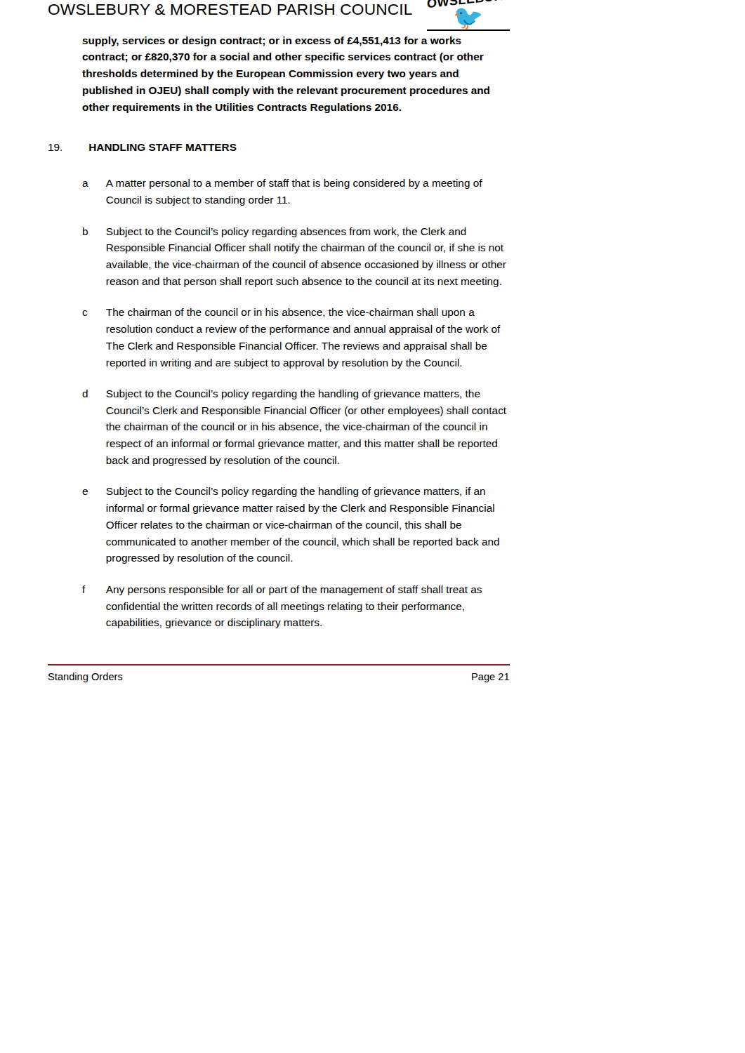OWSLEBURY & MORESTEAD PARISH COUNCIL
OWSLEBURY 🐦
supply, services or design contract; or in excess of £4,551,413 for a works contract; or £820,370 for a social and other specific services contract (or other thresholds determined by the European Commission every two years and published in OJEU) shall comply with the relevant procurement procedures and other requirements in the Utilities Contracts Regulations 2016.
19. HANDLING STAFF MATTERS
a A matter personal to a member of staff that is being considered by a meeting of Council is subject to standing order 11.
b Subject to the Council’s policy regarding absences from work, the Clerk and Responsible Financial Officer shall notify the chairman of the council or, if she is not available, the vice-chairman of the council of absence occasioned by illness or other reason and that person shall report such absence to the council at its next meeting.
c The chairman of the council or in his absence, the vice-chairman shall upon a resolution conduct a review of the performance and annual appraisal of the work of The Clerk and Responsible Financial Officer. The reviews and appraisal shall be reported in writing and are subject to approval by resolution by the Council.
d Subject to the Council’s policy regarding the handling of grievance matters, the Council’s Clerk and Responsible Financial Officer (or other employees) shall contact the chairman of the council or in his absence, the vice-chairman of the council in respect of an informal or formal grievance matter, and this matter shall be reported back and progressed by resolution of the council.
e Subject to the Council’s policy regarding the handling of grievance matters, if an informal or formal grievance matter raised by the Clerk and Responsible Financial Officer relates to the chairman or vice-chairman of the council, this shall be communicated to another member of the council, which shall be reported back and progressed by resolution of the council.
f Any persons responsible for all or part of the management of staff shall treat as confidential the written records of all meetings relating to their performance, capabilities, grievance or disciplinary matters.
Standing Orders Page 21